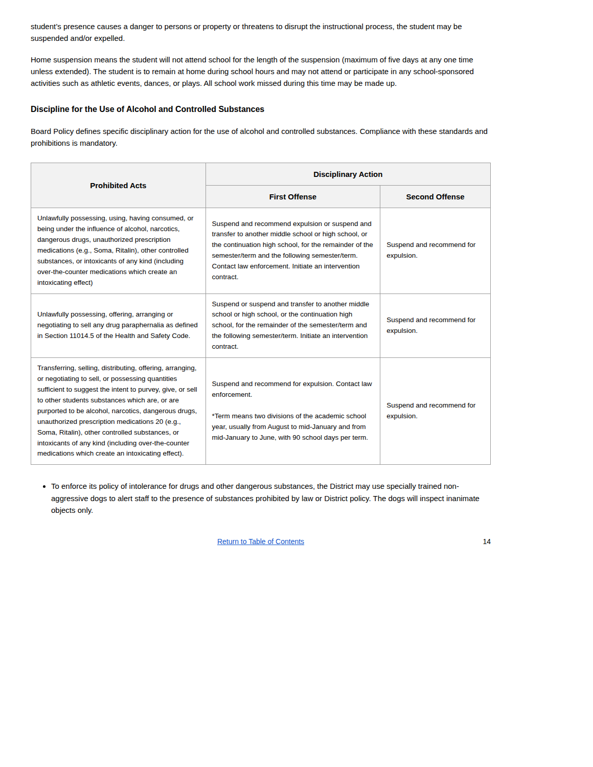student’s presence causes a danger to persons or property or threatens to disrupt the instructional process, the student may be suspended and/or expelled.
Home suspension means the student will not attend school for the length of the suspension (maximum of five days at any one time unless extended). The student is to remain at home during school hours and may not attend or participate in any school-sponsored activities such as athletic events, dances, or plays. All school work missed during this time may be made up.
Discipline for the Use of Alcohol and Controlled Substances
Board Policy defines specific disciplinary action for the use of alcohol and controlled substances. Compliance with these standards and prohibitions is mandatory.
| Prohibited Acts | Disciplinary Action |
| --- | --- |
| First Offense | Second Offense |
| Unlawfully possessing, using, having consumed, or being under the influence of alcohol, narcotics, dangerous drugs, unauthorized prescription medications (e.g., Soma, Ritalin), other controlled substances, or intoxicants of any kind (including over-the-counter medications which create an intoxicating effect) | Suspend and recommend expulsion or suspend and transfer to another middle school or high school, or the continuation high school, for the remainder of the semester/term and the following semester/term. Contact law enforcement. Initiate an intervention contract. | Suspend and recommend for expulsion. |
| Unlawfully possessing, offering, arranging or negotiating to sell any drug paraphernalia as defined in Section 11014.5 of the Health and Safety Code. | Suspend or suspend and transfer to another middle school or high school, or the continuation high school, for the remainder of the semester/term and the following semester/term. Initiate an intervention contract. | Suspend and recommend for expulsion. |
| Transferring, selling, distributing, offering, arranging, or negotiating to sell, or possessing quantities sufficient to suggest the intent to purvey, give, or sell to other students substances which are, or are purported to be alcohol, narcotics, dangerous drugs, unauthorized prescription medications 20 (e.g., Soma, Ritalin), other controlled substances, or intoxicants of any kind (including over-the-counter medications which create an intoxicating effect). | Suspend and recommend for expulsion. Contact law enforcement. *Term means two divisions of the academic school year, usually from August to mid-January and from mid-January to June, with 90 school days per term. | Suspend and recommend for expulsion. |
To enforce its policy of intolerance for drugs and other dangerous substances, the District may use specially trained non-aggressive dogs to alert staff to the presence of substances prohibited by law or District policy. The dogs will inspect inanimate objects only.
Return to Table of Contents 14